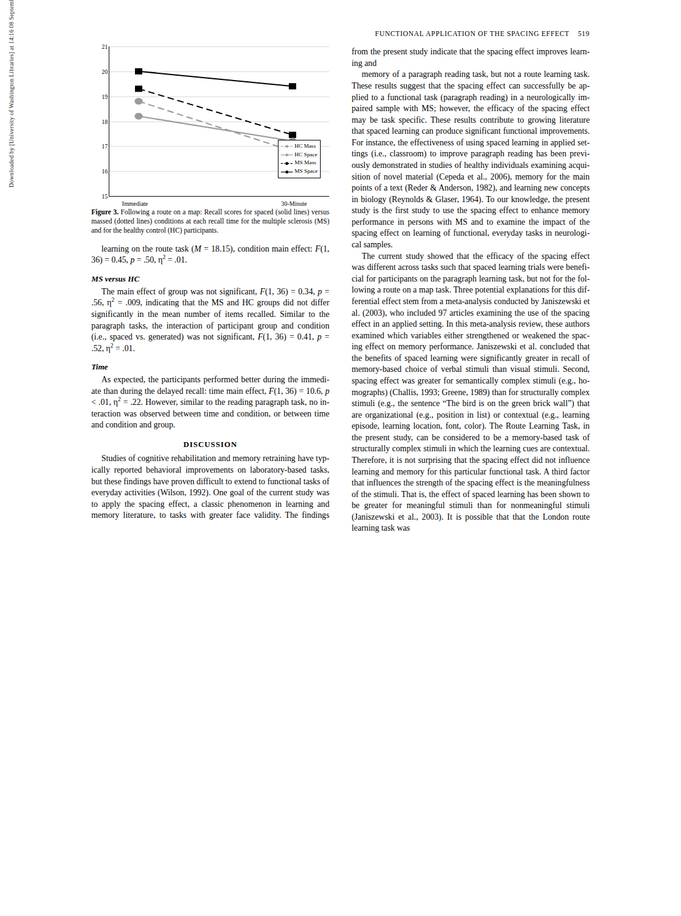Downloaded by [University of Washington Libraries] at 14:16 08 September 2013
Functional Application of the Spacing Effect 519
21 20 19 18 17 16 15
HC Mass
HC Space
MS Mass
MS Space
Immediate 30-Minute
Figure 3. Following a route on a map: Recall scores for spaced (solid lines) versus massed (dotted lines) conditions at each recall time for the multiple sclerosis (MS) and for the healthy control (HC) participants.
learning on the route task (M = 18.15), condition main effect: F(1, 36) = 0.45, p = .50, η2 = .01.
MS versus HC
The main effect of group was not significant, F(1, 36) = 0.34, p = .56, η2 = .009, indicating that the MS and HC groups did not differ significantly in the mean number of items recalled. Similar to the paragraph tasks, the interaction of participant group and condition (i.e., spaced vs. generated) was not significant, F(1, 36) = 0.41, p = .52, η2 = .01.
Time
As expected, the participants performed better during the immediate than during the delayed recall: time main effect, F(1, 36) = 10.6, p < .01, η2 = .22. However, similar to the reading paragraph task, no interaction was observed between time and condition, or between time and condition and group.
DISCUSSION
Studies of cognitive rehabilitation and memory retraining have typically reported behavioral improvements on laboratory-based tasks, but these findings have proven difficult to extend to functional tasks of everyday activities (Wilson, 1992). One goal of the current study was to apply the spacing effect, a classic phenomenon in learning and memory literature, to tasks with greater face validity. The findings from the present study indicate that the spacing effect improves learning and
memory of a paragraph reading task, but not a route learning task. These results suggest that the spacing effect can successfully be applied to a functional task (paragraph reading) in a neurologically impaired sample with MS; however, the efficacy of the spacing effect may be task specific. These results contribute to growing literature that spaced learning can produce significant functional improvements. For instance, the effectiveness of using spaced learning in applied settings (i.e., classroom) to improve paragraph reading has been previously demonstrated in studies of healthy individuals examining acquisition of novel material (Cepeda et al., 2006), memory for the main points of a text (Reder & Anderson, 1982), and learning new concepts in biology (Reynolds & Glaser, 1964). To our knowledge, the present study is the first study to use the spacing effect to enhance memory performance in persons with MS and to examine the impact of the spacing effect on learning of functional, everyday tasks in neurological samples.
The current study showed that the efficacy of the spacing effect was different across tasks such that spaced learning trials were beneficial for participants on the paragraph learning task, but not for the following a route on a map task. Three potential explanations for this differential effect stem from a meta-analysis conducted by Janiszewski et al. (2003), who included 97 articles examining the use of the spacing effect in an applied setting. In this meta-analysis review, these authors examined which variables either strengthened or weakened the spacing effect on memory performance. Janiszewski et al. concluded that the benefits of spaced learning were significantly greater in recall of memory-based choice of verbal stimuli than visual stimuli. Second, spacing effect was greater for semantically complex stimuli (e.g., homographs) (Challis, 1993; Greene, 1989) than for structurally complex stimuli (e.g., the sentence “The bird is on the green brick wall”) that are organizational (e.g., position in list) or contextual (e.g., learning episode, learning location, font, color). The Route Learning Task, in the present study, can be considered to be a memory-based task of structurally complex stimuli in which the learning cues are contextual. Therefore, it is not surprising that the spacing effect did not influence learning and memory for this particular functional task. A third factor that influences the strength of the spacing effect is the meaningfulness of the stimuli. That is, the effect of spaced learning has been shown to be greater for meaningful stimuli than for nonmeaningful stimuli (Janiszewski et al., 2003). It is possible that that the London route learning task was